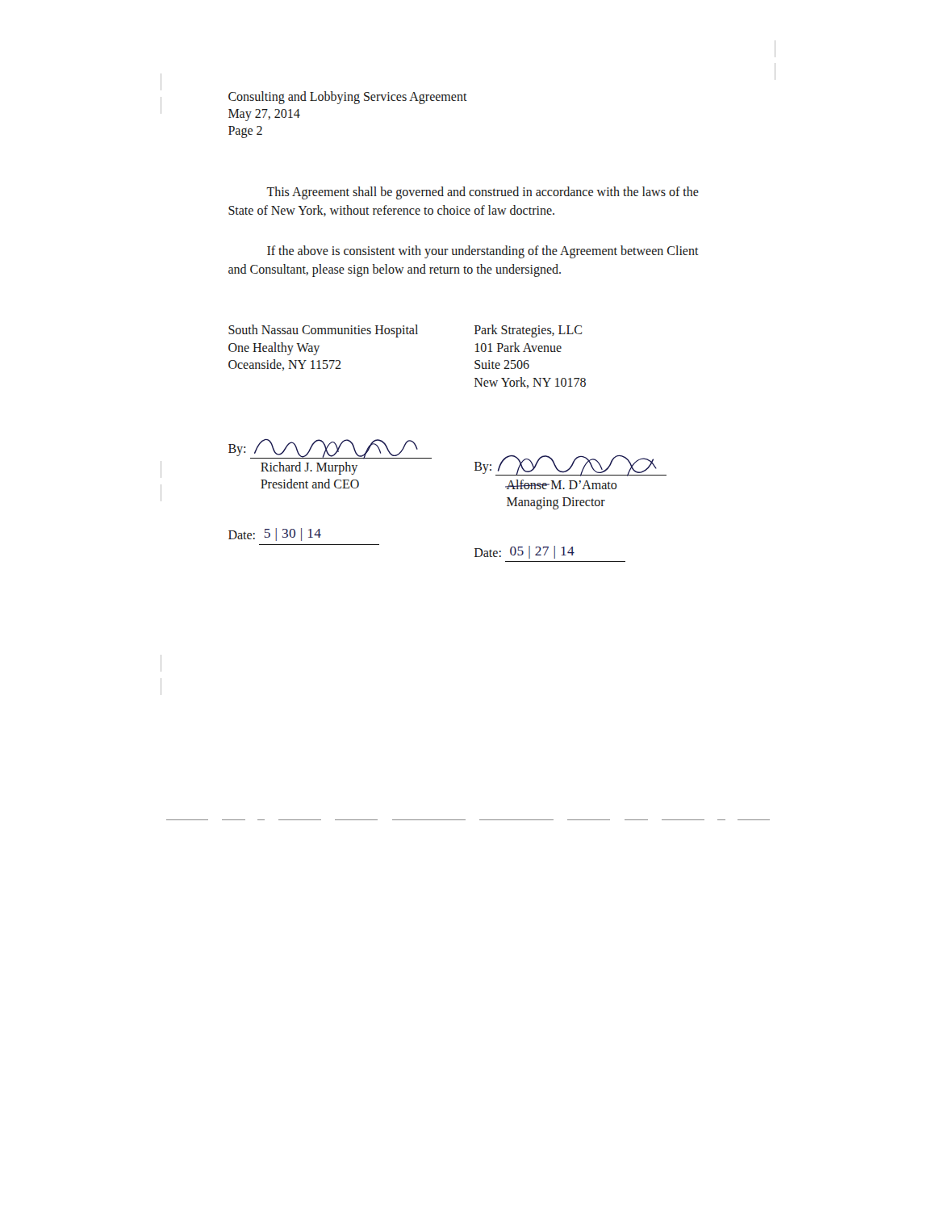Consulting and Lobbying Services Agreement
May 27, 2014
Page 2
This Agreement shall be governed and construed in accordance with the laws of the State of New York, without reference to choice of law doctrine.
If the above is consistent with your understanding of the Agreement between Client and Consultant, please sign below and return to the undersigned.
| South Nassau Communities Hospital One Healthy Way Oceanside, NY 11572 By: Richard J. Murphy President and CEO Date: 5 / 30 / 14 | Park Strategies, LLC 101 Park Avenue Suite 2506 New York, NY 10178 By: Alfonse M. D’Amato Managing Director Date: 05 / 27 / 14 |